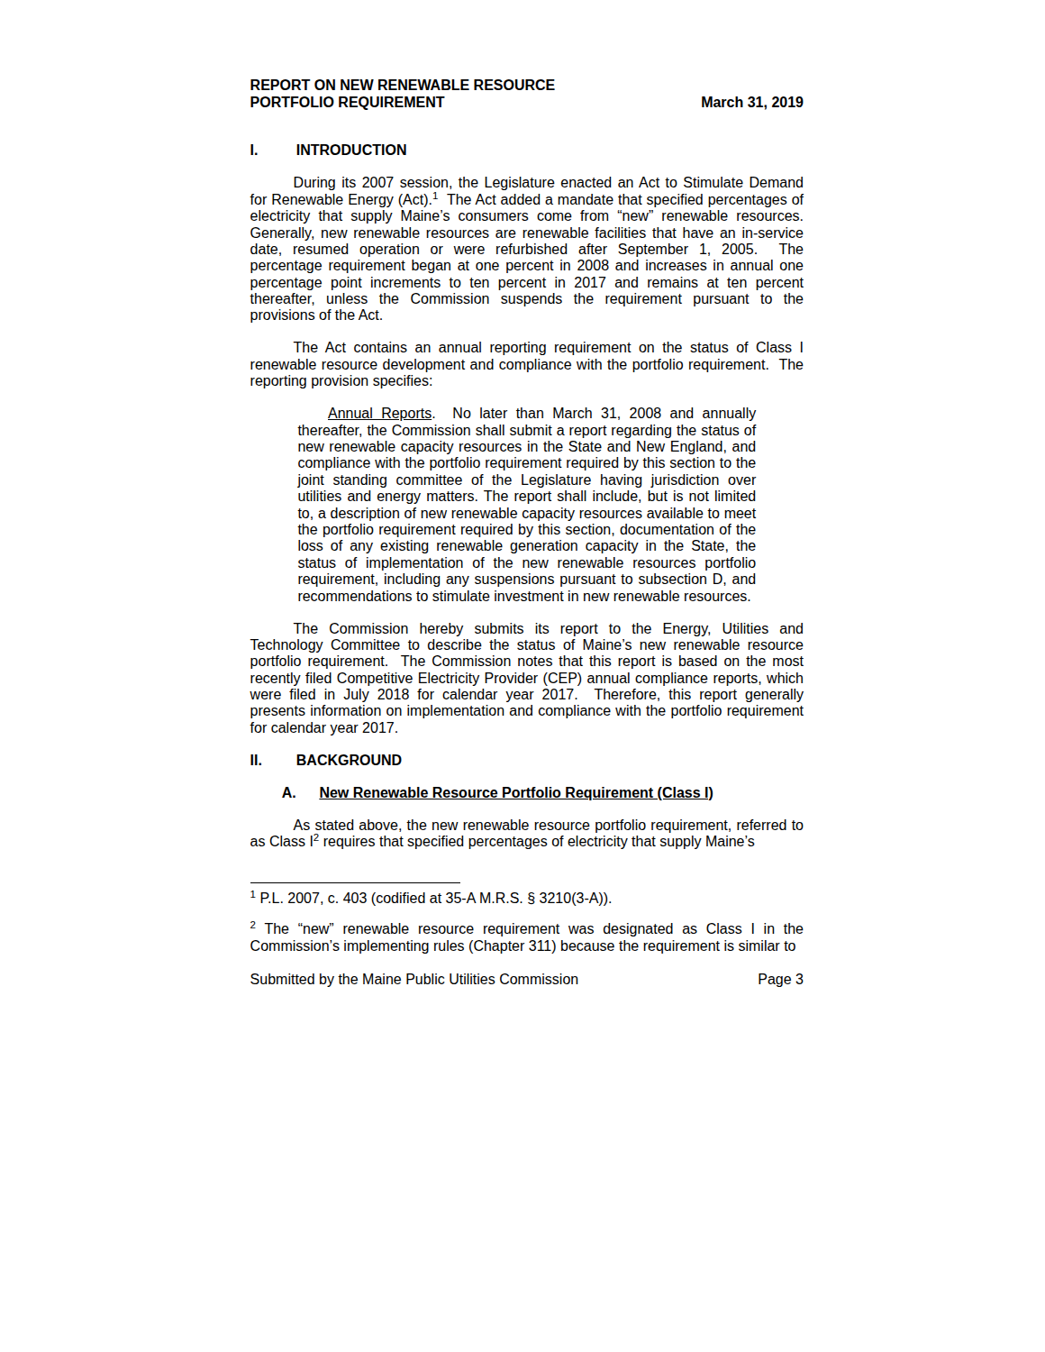REPORT ON NEW RENEWABLE RESOURCE PORTFOLIO REQUIREMENT March 31, 2019
I. INTRODUCTION
During its 2007 session, the Legislature enacted an Act to Stimulate Demand for Renewable Energy (Act).1 The Act added a mandate that specified percentages of electricity that supply Maine’s consumers come from “new” renewable resources. Generally, new renewable resources are renewable facilities that have an in-service date, resumed operation or were refurbished after September 1, 2005. The percentage requirement began at one percent in 2008 and increases in annual one percentage point increments to ten percent in 2017 and remains at ten percent thereafter, unless the Commission suspends the requirement pursuant to the provisions of the Act.
The Act contains an annual reporting requirement on the status of Class I renewable resource development and compliance with the portfolio requirement. The reporting provision specifies:
Annual Reports. No later than March 31, 2008 and annually thereafter, the Commission shall submit a report regarding the status of new renewable capacity resources in the State and New England, and compliance with the portfolio requirement required by this section to the joint standing committee of the Legislature having jurisdiction over utilities and energy matters. The report shall include, but is not limited to, a description of new renewable capacity resources available to meet the portfolio requirement required by this section, documentation of the loss of any existing renewable generation capacity in the State, the status of implementation of the new renewable resources portfolio requirement, including any suspensions pursuant to subsection D, and recommendations to stimulate investment in new renewable resources.
The Commission hereby submits its report to the Energy, Utilities and Technology Committee to describe the status of Maine’s new renewable resource portfolio requirement. The Commission notes that this report is based on the most recently filed Competitive Electricity Provider (CEP) annual compliance reports, which were filed in July 2018 for calendar year 2017. Therefore, this report generally presents information on implementation and compliance with the portfolio requirement for calendar year 2017.
II. BACKGROUND
A. New Renewable Resource Portfolio Requirement (Class I)
As stated above, the new renewable resource portfolio requirement, referred to as Class I2 requires that specified percentages of electricity that supply Maine’s
1 P.L. 2007, c. 403 (codified at 35-A M.R.S. § 3210(3-A)).
2 The “new” renewable resource requirement was designated as Class I in the Commission’s implementing rules (Chapter 311) because the requirement is similar to
Submitted by the Maine Public Utilities Commission Page 3